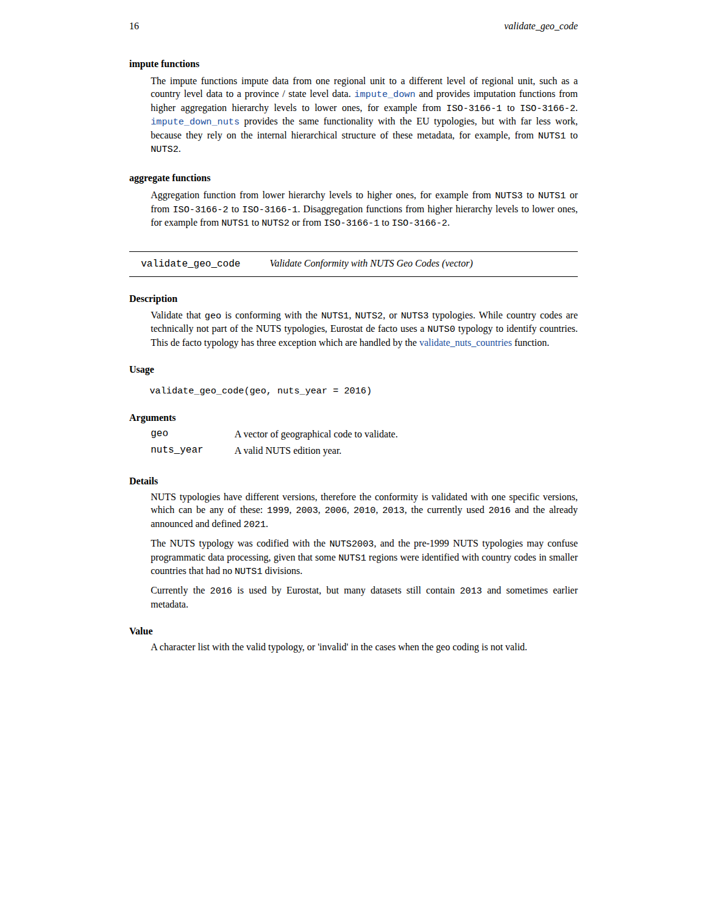16 validate_geo_code
impute functions
The impute functions impute data from one regional unit to a different level of regional unit, such as a country level data to a province / state level data. impute_down and provides imputation functions from higher aggregation hierarchy levels to lower ones, for example from ISO-3166-1 to ISO-3166-2. impute_down_nuts provides the same functionality with the EU typologies, but with far less work, because they rely on the internal hierarchical structure of these metadata, for example, from NUTS1 to NUTS2.
aggregate functions
Aggregation function from lower hierarchy levels to higher ones, for example from NUTS3 to NUTS1 or from ISO-3166-2 to ISO-3166-1. Disaggregation functions from higher hierarchy levels to lower ones, for example from NUTS1 to NUTS2 or from ISO-3166-1 to ISO-3166-2.
validate_geo_code Validate Conformity with NUTS Geo Codes (vector)
Description
Validate that geo is conforming with the NUTS1, NUTS2, or NUTS3 typologies. While country codes are technically not part of the NUTS typologies, Eurostat de facto uses a NUTS0 typology to identify countries. This de facto typology has three exception which are handled by the validate_nuts_countries function.
Usage
validate_geo_code(geo, nuts_year = 2016)
Arguments
| geo | A vector of geographical code to validate. |
| nuts_year | A valid NUTS edition year. |
Details
NUTS typologies have different versions, therefore the conformity is validated with one specific versions, which can be any of these: 1999, 2003, 2006, 2010, 2013, the currently used 2016 and the already announced and defined 2021.
The NUTS typology was codified with the NUTS2003, and the pre-1999 NUTS typologies may confuse programmatic data processing, given that some NUTS1 regions were identified with country codes in smaller countries that had no NUTS1 divisions.
Currently the 2016 is used by Eurostat, but many datasets still contain 2013 and sometimes earlier metadata.
Value
A character list with the valid typology, or 'invalid' in the cases when the geo coding is not valid.